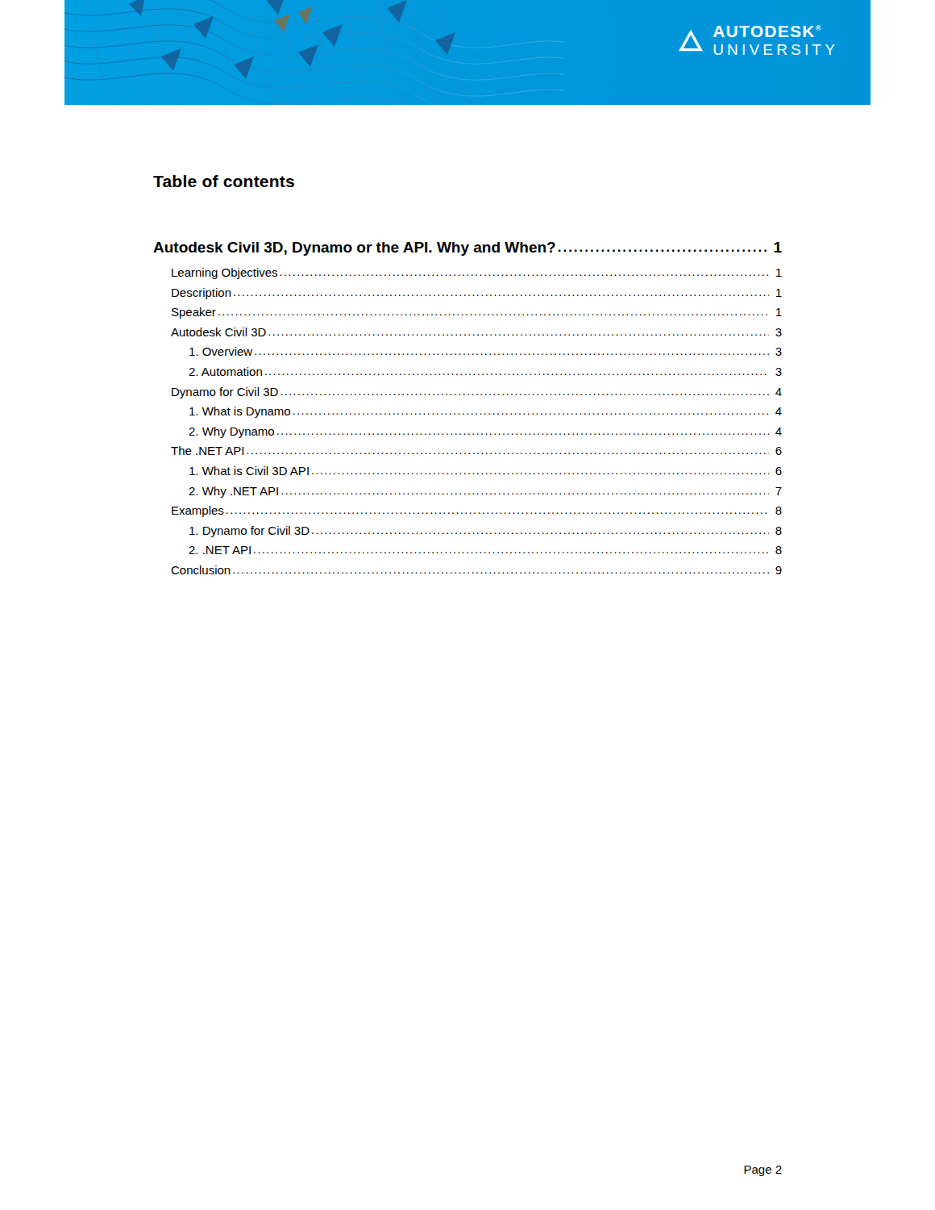AUTODESK® UNIVERSITY
Table of contents
Autodesk Civil 3D, Dynamo or the API. Why and When? ....................................................................................................................................................... 1
Learning Objectives ....................................................................................................................................................... 1
Description ....................................................................................................................................................... 1
Speaker ....................................................................................................................................................... 1
Autodesk Civil 3D ....................................................................................................................................................... 3
1. Overview ....................................................................................................................................................... 3
2. Automation ....................................................................................................................................................... 3
Dynamo for Civil 3D ....................................................................................................................................................... 4
1. What is Dynamo ....................................................................................................................................................... 4
2. Why Dynamo ....................................................................................................................................................... 4
The .NET API ....................................................................................................................................................... 6
1. What is Civil 3D API ....................................................................................................................................................... 6
2. Why .NET API ....................................................................................................................................................... 7
Examples ....................................................................................................................................................... 8
1. Dynamo for Civil 3D ....................................................................................................................................................... 8
2. .NET API ....................................................................................................................................................... 8
Conclusion ....................................................................................................................................................... 9
Page 2